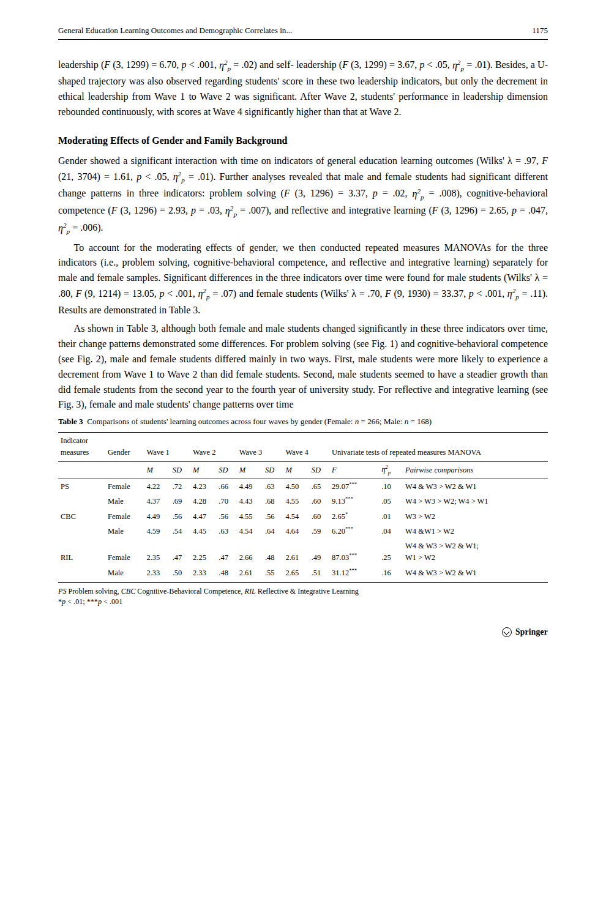General Education Learning Outcomes and Demographic Correlates in... 1175
leadership (F (3, 1299) = 6.70, p < .001, η2p = .02) and self- leadership (F (3, 1299) = 3.67, p < .05, η2p = .01). Besides, a U-shaped trajectory was also observed regarding students' score in these two leadership indicators, but only the decrement in ethical leadership from Wave 1 to Wave 2 was significant. After Wave 2, students' performance in leadership dimension rebounded continuously, with scores at Wave 4 significantly higher than that at Wave 2.
Moderating Effects of Gender and Family Background
Gender showed a significant interaction with time on indicators of general education learning outcomes (Wilks' λ = .97, F (21, 3704) = 1.61, p < .05, η2p = .01). Further analyses revealed that male and female students had significant different change patterns in three indicators: problem solving (F (3, 1296) = 3.37, p = .02, η2p = .008), cognitive-behavioral competence (F (3, 1296) = 2.93, p = .03, η2p = .007), and reflective and integrative learning (F (3, 1296) = 2.65, p = .047, η2p = .006).
To account for the moderating effects of gender, we then conducted repeated measures MANOVAs for the three indicators (i.e., problem solving, cognitive-behavioral competence, and reflective and integrative learning) separately for male and female samples. Significant differences in the three indicators over time were found for male students (Wilks' λ = .80, F (9, 1214) = 13.05, p < .001, η2p = .07) and female students (Wilks' λ = .70, F (9, 1930) = 33.37, p < .001, η2p = .11). Results are demonstrated in Table 3.
As shown in Table 3, although both female and male students changed significantly in these three indicators over time, their change patterns demonstrated some differences. For problem solving (see Fig. 1) and cognitive-behavioral competence (see Fig. 2), male and female students differed mainly in two ways. First, male students were more likely to experience a decrement from Wave 1 to Wave 2 than did female students. Second, male students seemed to have a steadier growth than did female students from the second year to the fourth year of university study. For reflective and integrative learning (see Fig. 3), female and male students' change patterns over time
Table 3 Comparisons of students' learning outcomes across four waves by gender (Female: n = 266; Male: n = 168)
| Indicator measures | Gender | Wave 1 | Wave 2 | Wave 3 | Wave 4 | Univariate tests of repeated measures MANOVA |
| --- | --- | --- | --- | --- | --- | --- |
| | | M | SD | M | SD | M | SD | M | SD | F | η 2 p | Pairwise comparisons |
| PS | Female | 4.22 | .72 | 4.23 | .66 | 4.49 | .63 | 4.50 | .65 | 29.07 *** | .10 | W4 & W3 > W2 & W1 |
| | Male | 4.37 | .69 | 4.28 | .70 | 4.43 | .68 | 4.55 | .60 | 9.13 *** | .05 | W4 > W3 > W2; W4 > W1 |
| CBC | Female | 4.49 | .56 | 4.47 | .56 | 4.55 | .56 | 4.54 | .60 | 2.65 * | .01 | W3 > W2 |
| | Male | 4.59 | .54 | 4.45 | .63 | 4.54 | .64 | 4.64 | .59 | 6.20 *** | .04 | W4 &W1 > W2 |
| RIL | Female | 2.35 | .47 | 2.25 | .47 | 2.66 | .48 | 2.61 | .49 | 87.03 *** | .25 | W4 & W3 > W2 & W1; W1 > W2 |
| | Male | 2.33 | .50 | 2.33 | .48 | 2.61 | .55 | 2.65 | .51 | 31.12 *** | .16 | W4 & W3 > W2 & W1 |
PS Problem solving, CBC Cognitive-Behavioral Competence, RIL Reflective & Integrative Learning
*p < .01; ***p < .001
Springer